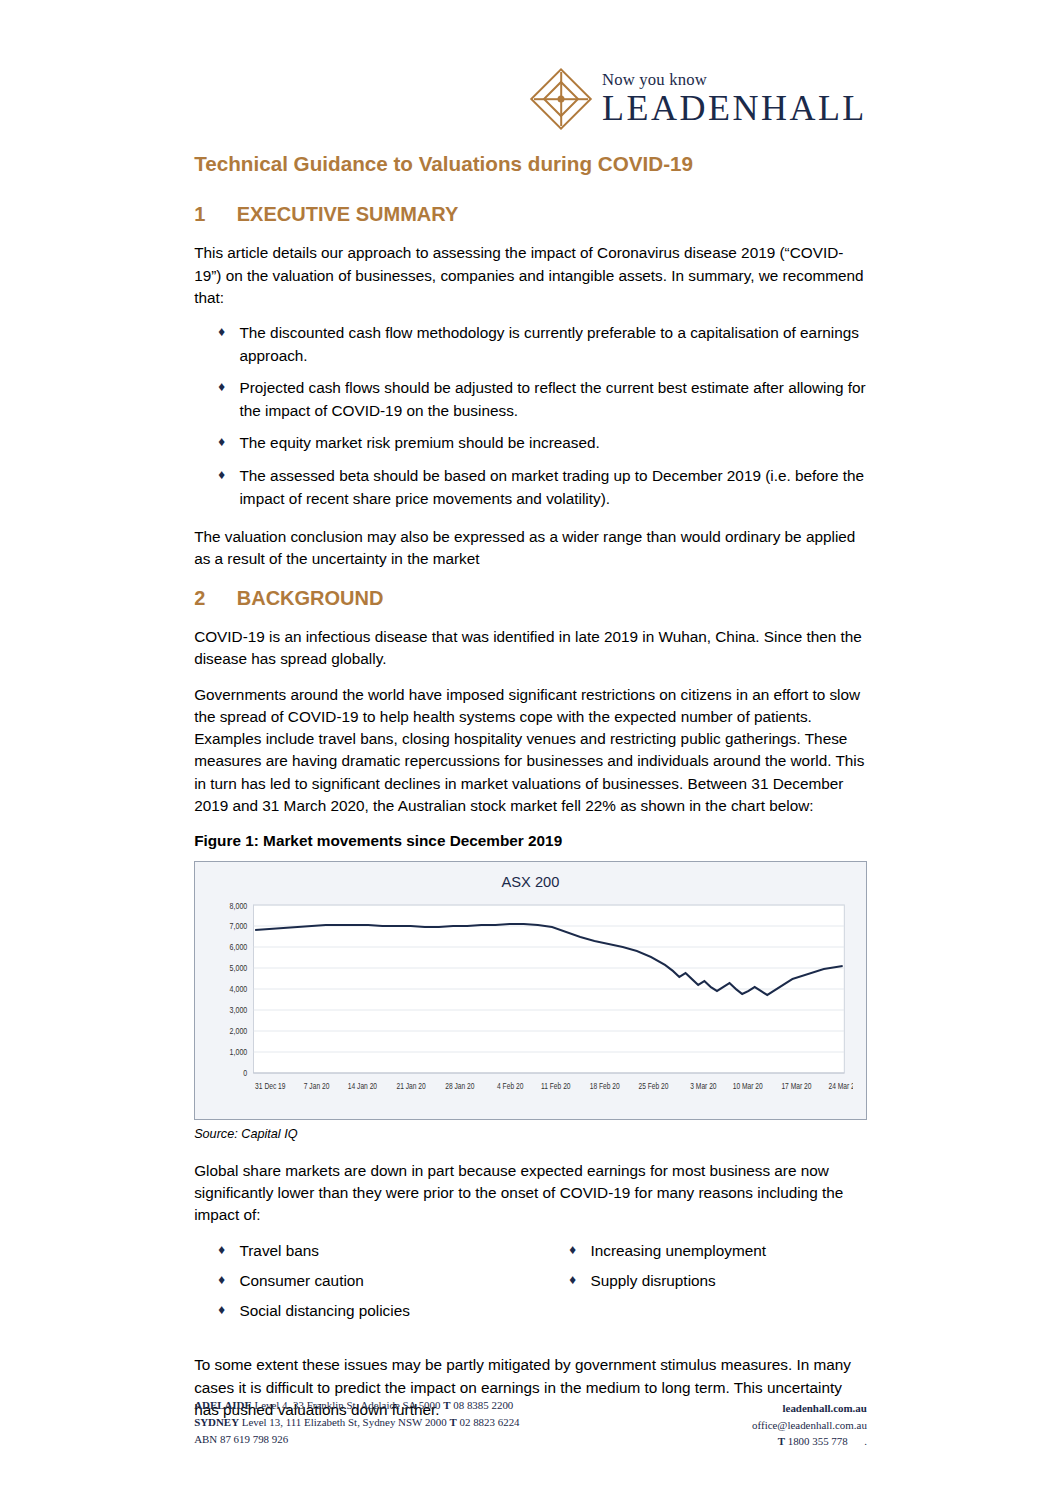Now you know
LEADENHALL
Technical Guidance to Valuations during COVID-19
1 EXECUTIVE SUMMARY
This article details our approach to assessing the impact of Coronavirus disease 2019 (“COVID-19”) on the valuation of businesses, companies and intangible assets. In summary, we recommend that:
The discounted cash flow methodology is currently preferable to a capitalisation of earnings approach.
Projected cash flows should be adjusted to reflect the current best estimate after allowing for the impact of COVID-19 on the business.
The equity market risk premium should be increased.
The assessed beta should be based on market trading up to December 2019 (i.e. before the impact of recent share price movements and volatility).
The valuation conclusion may also be expressed as a wider range than would ordinary be applied as a result of the uncertainty in the market
2 BACKGROUND
COVID-19 is an infectious disease that was identified in late 2019 in Wuhan, China. Since then the disease has spread globally.
Governments around the world have imposed significant restrictions on citizens in an effort to slow the spread of COVID-19 to help health systems cope with the expected number of patients. Examples include travel bans, closing hospitality venues and restricting public gatherings. These measures are having dramatic repercussions for businesses and individuals around the world. This in turn has led to significant declines in market valuations of businesses. Between 31 December 2019 and 31 March 2020, the Australian stock market fell 22% as shown in the chart below:
Figure 1: Market movements since December 2019
ASX 200
0 1,000 2,000 3,000 4,000 5,000 6,000 7,000 8,000 31 Dec 19 7 Jan 20 14 Jan 20 21 Jan 20 28 Jan 20 4 Feb 20 11 Feb 20 18 Feb 20 25 Feb 20 3 Mar 20 10 Mar 20 17 Mar 20 24 Mar 20
Source: Capital IQ
Global share markets are down in part because expected earnings for most business are now significantly lower than they were prior to the onset of COVID-19 for many reasons including the impact of:
Travel bans
Consumer caution
Social distancing policies
Increasing unemployment
Supply disruptions
To some extent these issues may be partly mitigated by government stimulus measures. In many cases it is difficult to predict the impact on earnings in the medium to long term. This uncertainty has pushed valuations down further.
ADELAIDE Level 4, 33 Franklin St, Adelaide SA 5000 T 08 8385 2200
SYDNEY Level 13, 111 Elizabeth St, Sydney NSW 2000 T 02 8823 6224
ABN 87 619 798 926
leadenhall.com.au
office@leadenhall.com.au
T 1800 355 778 .